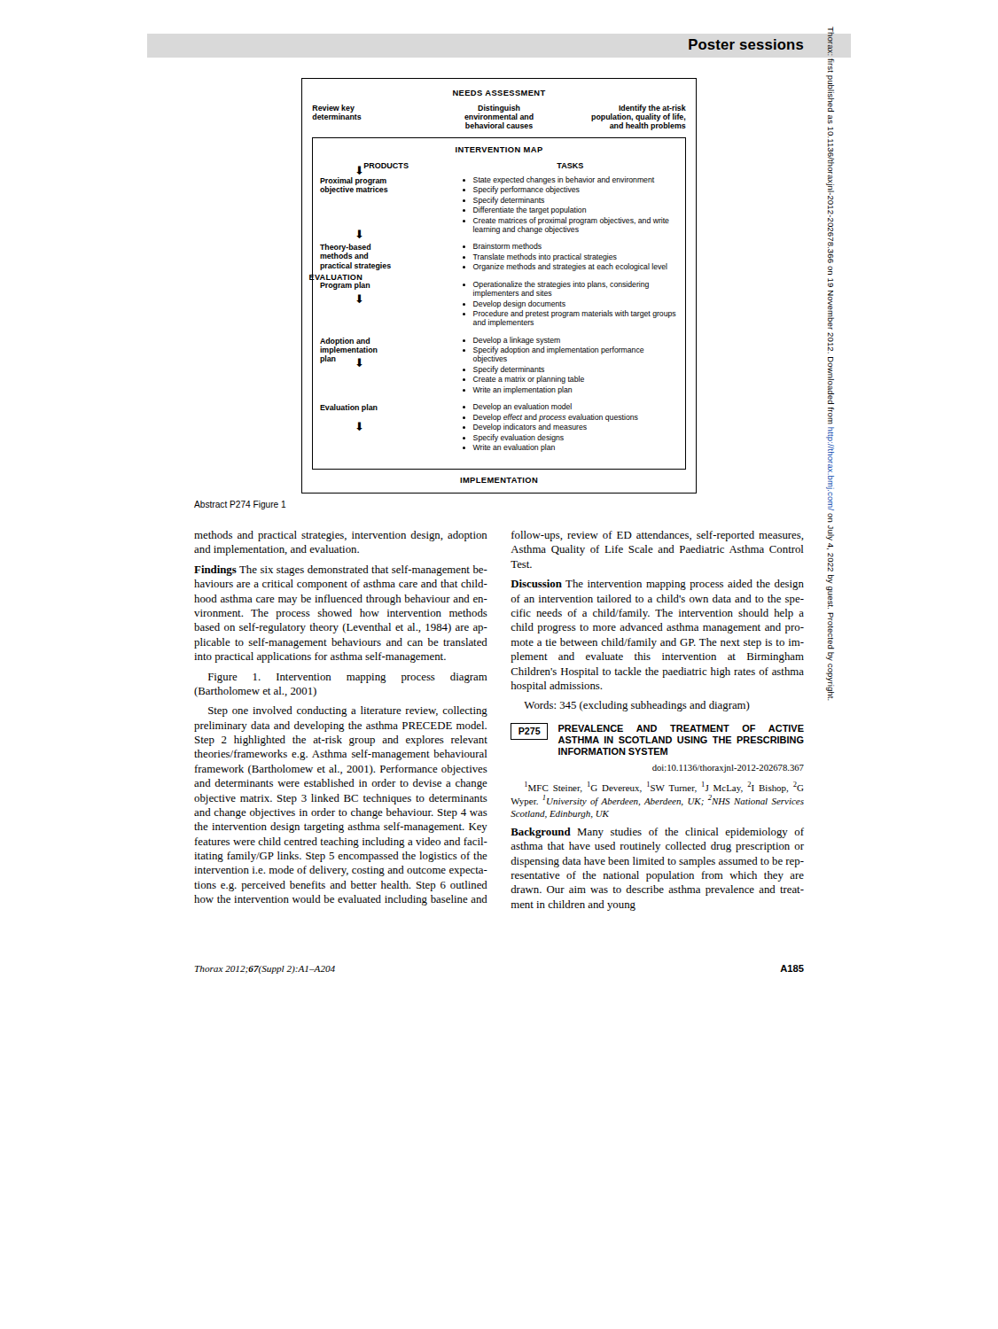Poster sessions
Thorax: first published as 10.1136/thoraxjnl-2012-202678.366 on 19 November 2012. Downloaded from http://thorax.bmj.com/ on July 4, 2022 by guest. Protected by copyright.
NEEDS ASSESSMENT
Review key
determinants
Distinguish
environmental and
behavioral causes
Identify the at-risk
population, quality of life,
and health problems
INTERVENTION MAP
PRODUCTS
TASKS
Proximal program
objective matrices
State expected changes in behavior and environment
Specify performance objectives
Specify determinants
Differentiate the target population
Create matrices of proximal program objectives, and write learning and change objectives
Theory-based
methods and
practical strategies
Brainstorm methods
Translate methods into practical strategies
Organize methods and strategies at each ecological level
Program plan
Operationalize the strategies into plans, considering implementers and sites
Develop design documents
Procedure and pretest program materials with target groups and implementers
Adoption and
implementation
plan
Develop a linkage system
Specify adoption and implementation performance objectives
Specify determinants
Create a matrix or planning table
Write an implementation plan
Evaluation plan
Develop an evaluation model
Develop effect and process evaluation questions
Develop indicators and measures
Specify evaluation designs
Write an evaluation plan
IMPLEMENTATION
EVALUATION
⬇⬇⬇⬇⬇
Abstract P274 Figure 1
methods and practical strategies, intervention design, adoption and implementation, and evaluation.
Findings The six stages demonstrated that self-management behaviours are a critical component of asthma care and that childhood asthma care may be influenced through behaviour and environment. The process showed how intervention methods based on self-regulatory theory (Leventhal et al., 1984) are applicable to self-management behaviours and can be translated into practical applications for asthma self-management.
Figure 1. Intervention mapping process diagram (Bartholomew et al., 2001)
Step one involved conducting a literature review, collecting preliminary data and developing the asthma PRECEDE model. Step 2 highlighted the at-risk group and explores relevant theories/frameworks e.g. Asthma self-management behavioural framework (Bartholomew et al., 2001). Performance objectives and determinants were established in order to devise a change objective matrix. Step 3 linked BC techniques to determinants and change objectives in order to change behaviour. Step 4 was the intervention design targeting asthma self-management. Key features were child centred teaching including a video and facilitating family/GP links. Step 5 encompassed the logistics of the intervention i.e. mode of delivery, costing and outcome expectations e.g. perceived benefits and better health. Step 6 outlined how the intervention would be evaluated including baseline and follow-ups, review of ED attendances, self-reported measures, Asthma Quality of Life Scale and Paediatric Asthma Control Test.
Discussion The intervention mapping process aided the design of an intervention tailored to a child's own data and to the specific needs of a child/family. The intervention should help a child progress to more advanced asthma management and promote a tie between child/family and GP. The next step is to implement and evaluate this intervention at Birmingham Children's Hospital to tackle the paediatric high rates of asthma hospital admissions.
Words: 345 (excluding subheadings and diagram)
P275
Prevalence and treatment of active asthma in Scotland using the prescribing information system
doi:10.1136/thoraxjnl-2012-202678.367
1MFC Steiner, 1G Devereux, 1SW Turner, 1J McLay, 2I Bishop, 2G Wyper. 1University of Aberdeen, Aberdeen, UK; 2NHS National Services Scotland, Edinburgh, UK
Background Many studies of the clinical epidemiology of asthma that have used routinely collected drug prescription or dispensing data have been limited to samples assumed to be representative of the national population from which they are drawn. Our aim was to describe asthma prevalence and treatment in children and young
Thorax 2012;67(Suppl 2):A1–A204
A185